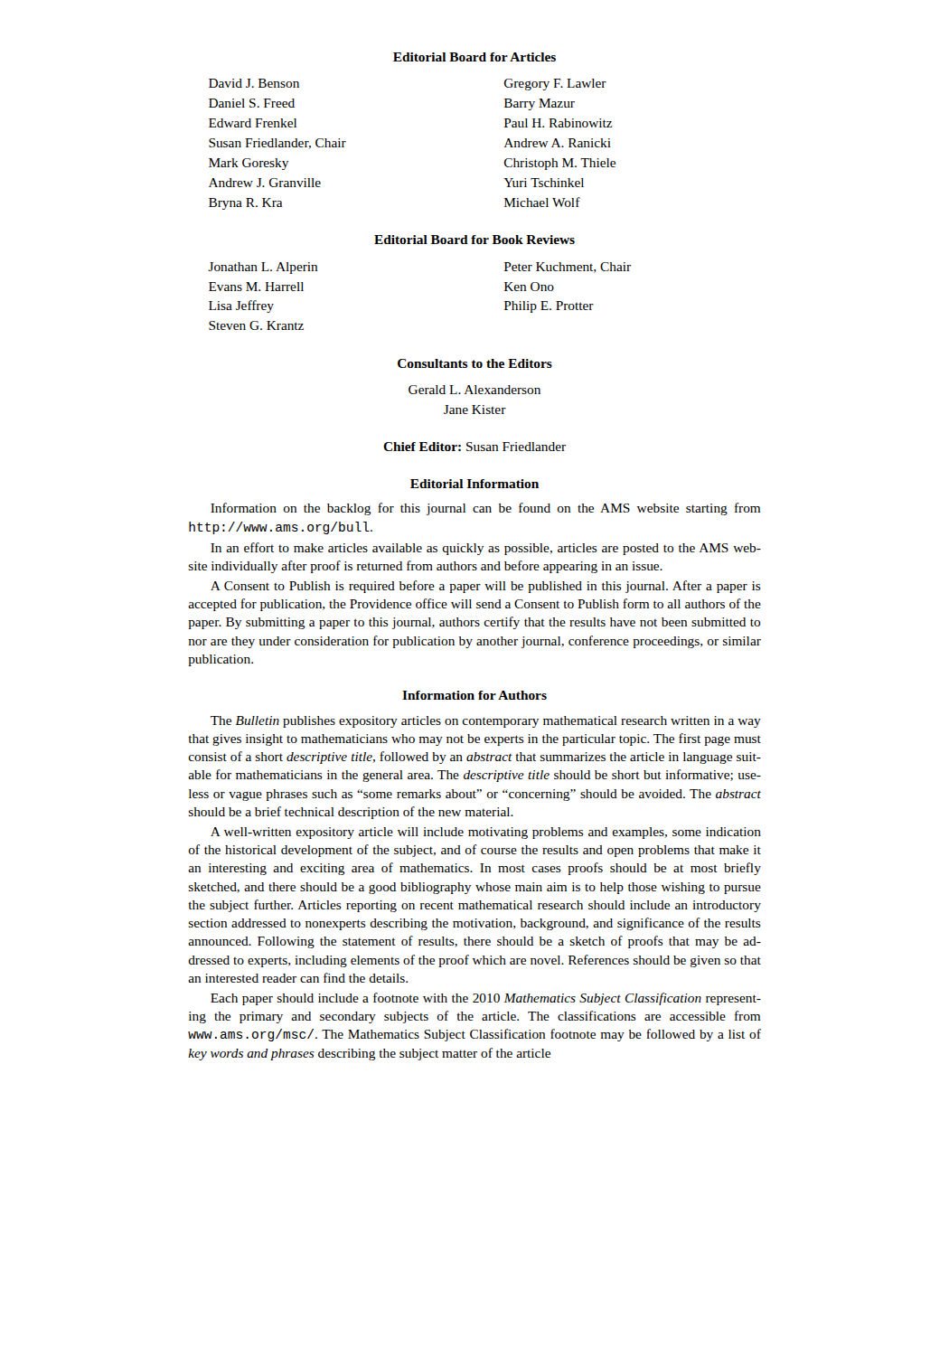Editorial Board for Articles
| David J. Benson | Gregory F. Lawler |
| Daniel S. Freed | Barry Mazur |
| Edward Frenkel | Paul H. Rabinowitz |
| Susan Friedlander, Chair | Andrew A. Ranicki |
| Mark Goresky | Christoph M. Thiele |
| Andrew J. Granville | Yuri Tschinkel |
| Bryna R. Kra | Michael Wolf |
Editorial Board for Book Reviews
| Jonathan L. Alperin | Peter Kuchment, Chair |
| Evans M. Harrell | Ken Ono |
| Lisa Jeffrey | Philip E. Protter |
| Steven G. Krantz | |
Consultants to the Editors
Gerald L. Alexanderson
Jane Kister
Chief Editor: Susan Friedlander
Editorial Information
Information on the backlog for this journal can be found on the AMS website starting from http://www.ams.org/bull.
In an effort to make articles available as quickly as possible, articles are posted to the AMS website individually after proof is returned from authors and before appearing in an issue.
A Consent to Publish is required before a paper will be published in this journal. After a paper is accepted for publication, the Providence office will send a Consent to Publish form to all authors of the paper. By submitting a paper to this journal, authors certify that the results have not been submitted to nor are they under consideration for publication by another journal, conference proceedings, or similar publication.
Information for Authors
The Bulletin publishes expository articles on contemporary mathematical research written in a way that gives insight to mathematicians who may not be experts in the particular topic. The first page must consist of a short descriptive title, followed by an abstract that summarizes the article in language suitable for mathematicians in the general area. The descriptive title should be short but informative; useless or vague phrases such as “some remarks about” or “concerning” should be avoided. The abstract should be a brief technical description of the new material.
A well-written expository article will include motivating problems and examples, some indication of the historical development of the subject, and of course the results and open problems that make it an interesting and exciting area of mathematics. In most cases proofs should be at most briefly sketched, and there should be a good bibliography whose main aim is to help those wishing to pursue the subject further. Articles reporting on recent mathematical research should include an introductory section addressed to nonexperts describing the motivation, background, and significance of the results announced. Following the statement of results, there should be a sketch of proofs that may be addressed to experts, including elements of the proof which are novel. References should be given so that an interested reader can find the details.
Each paper should include a footnote with the 2010 Mathematics Subject Classification representing the primary and secondary subjects of the article. The classifications are accessible from www.ams.org/msc/. The Mathematics Subject Classification footnote may be followed by a list of key words and phrases describing the subject matter of the article